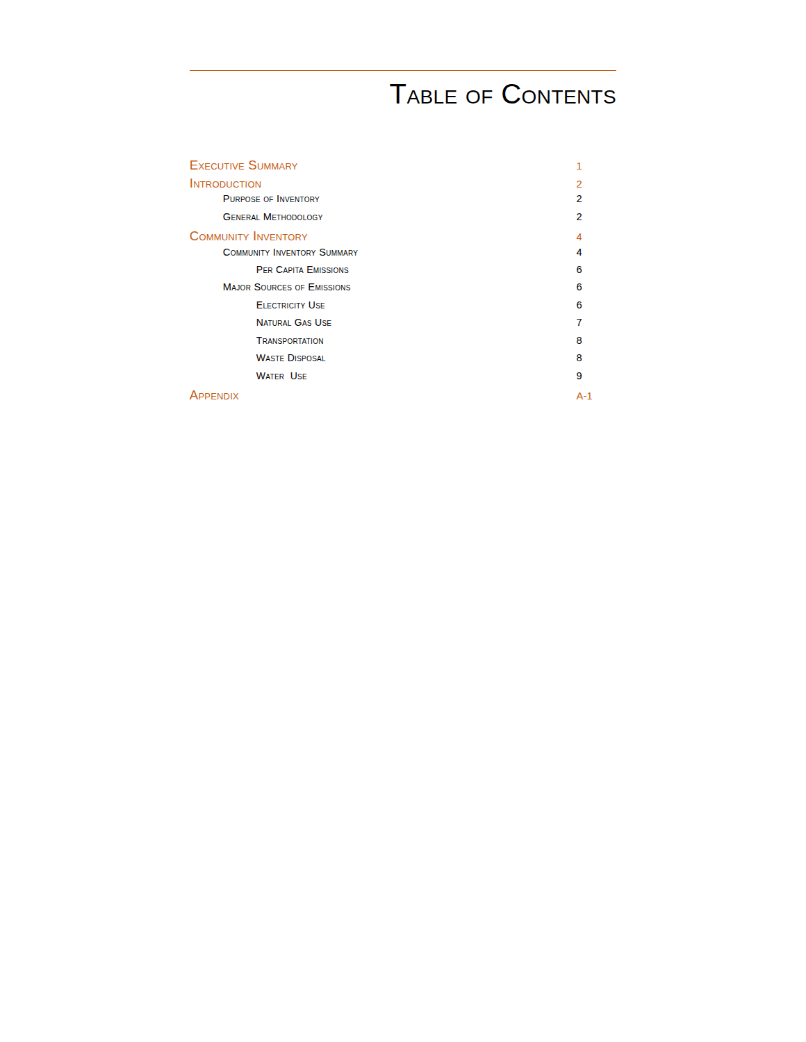Table of Contents
| E xecutive S ummary | 1 |
| I ntroduction | 2 |
| P urpose of I nventory | 2 |
| G eneral M ethodology | 2 |
| C ommunity I nventory | 4 |
| C ommunity I nventory S ummary | 4 |
| P er C apita E missions | 6 |
| M ajor S ources of E missions | 6 |
| E lectricity U se | 6 |
| N atural G as U se | 7 |
| T ransportation | 8 |
| W aste D isposal | 8 |
| W ater U se | 9 |
| A ppendix | A-1 |